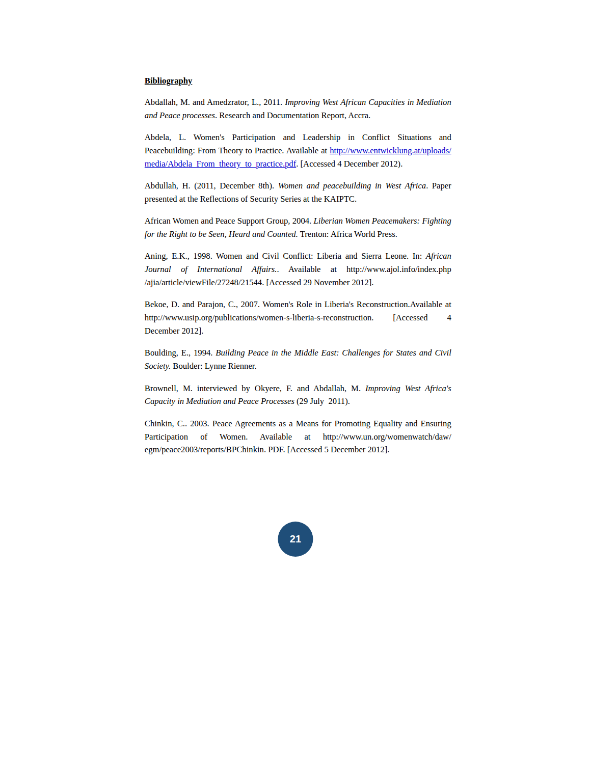Bibliography
Abdallah, M. and Amedzrator, L., 2011. Improving West African Capacities in Mediation and Peace processes. Research and Documentation Report, Accra.
Abdela, L. Women's Participation and Leadership in Conflict Situations and Peacebuilding: From Theory to Practice. Available at http://www.entwicklung.at/uploads/media/Abdela_From_theory_to_practice.pdf. [Accessed 4 December 2012).
Abdullah, H. (2011, December 8th). Women and peacebuilding in West Africa. Paper presented at the Reflections of Security Series at the KAIPTC.
African Women and Peace Support Group, 2004. Liberian Women Peacemakers: Fighting for the Right to be Seen, Heard and Counted. Trenton: Africa World Press.
Aning, E.K., 1998. Women and Civil Conflict: Liberia and Sierra Leone. In: African Journal of International Affairs.. Available at http://www.ajol.info/index.php /ajia/article/viewFile/27248/21544. [Accessed 29 November 2012].
Bekoe, D. and Parajon, C., 2007. Women's Role in Liberia's Reconstruction.Available at http://www.usip.org/publications/women-s-liberia-s-reconstruction. [Accessed 4 December 2012].
Boulding, E., 1994. Building Peace in the Middle East: Challenges for States and Civil Society. Boulder: Lynne Rienner.
Brownell, M. interviewed by Okyere, F. and Abdallah, M. Improving West Africa's Capacity in Mediation and Peace Processes (29 July 2011).
Chinkin, C.. 2003. Peace Agreements as a Means for Promoting Equality and Ensuring Participation of Women. Available at http://www.un.org/womenwatch/daw/ egm/peace2003/reports/BPChinkin. PDF. [Accessed 5 December 2012].
21